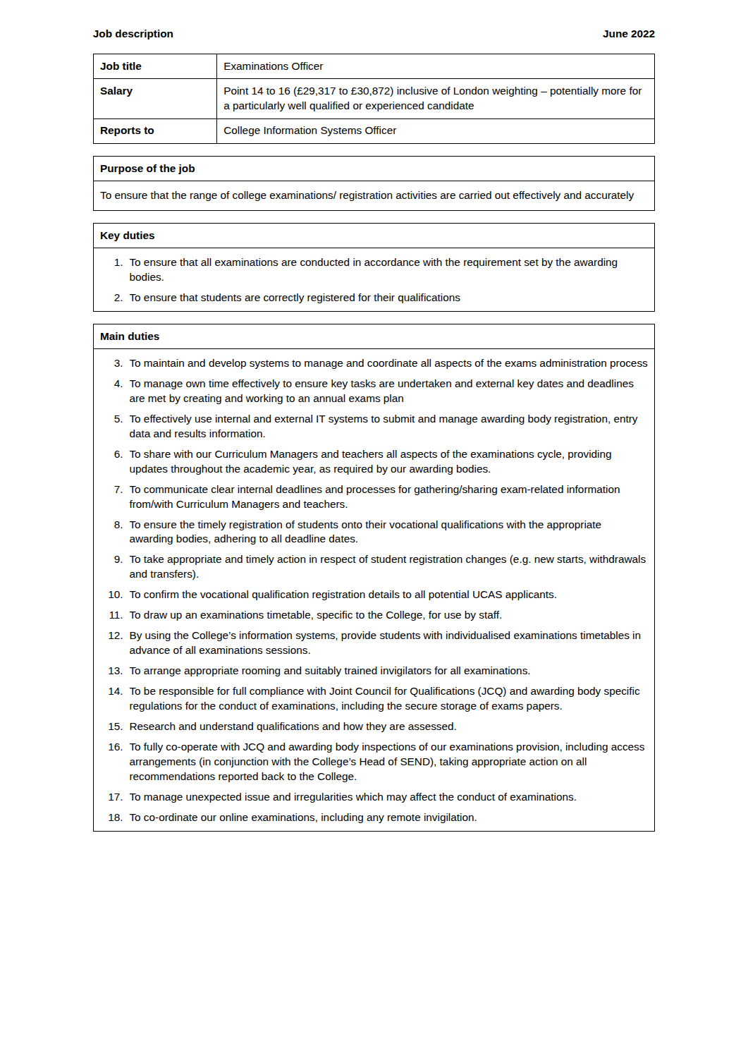Job description June 2022
| Job title | Examinations Officer |
| Salary | Point 14 to 16 (£29,317 to £30,872) inclusive of London weighting – potentially more for a particularly well qualified or experienced candidate |
| Reports to | College Information Systems Officer |
Purpose of the job
To ensure that the range of college examinations/ registration activities are carried out effectively and accurately
Key duties
To ensure that all examinations are conducted in accordance with the requirement set by the awarding bodies.
To ensure that students are correctly registered for their qualifications
Main duties
To maintain and develop systems to manage and coordinate all aspects of the exams administration process
To manage own time effectively to ensure key tasks are undertaken and external key dates and deadlines are met by creating and working to an annual exams plan
To effectively use internal and external IT systems to submit and manage awarding body registration, entry data and results information.
To share with our Curriculum Managers and teachers all aspects of the examinations cycle, providing updates throughout the academic year, as required by our awarding bodies.
To communicate clear internal deadlines and processes for gathering/sharing exam-related information from/with Curriculum Managers and teachers.
To ensure the timely registration of students onto their vocational qualifications with the appropriate awarding bodies, adhering to all deadline dates.
To take appropriate and timely action in respect of student registration changes (e.g. new starts, withdrawals and transfers).
To confirm the vocational qualification registration details to all potential UCAS applicants.
To draw up an examinations timetable, specific to the College, for use by staff.
By using the College’s information systems, provide students with individualised examinations timetables in advance of all examinations sessions.
To arrange appropriate rooming and suitably trained invigilators for all examinations.
To be responsible for full compliance with Joint Council for Qualifications (JCQ) and awarding body specific regulations for the conduct of examinations, including the secure storage of exams papers.
Research and understand qualifications and how they are assessed.
To fully co-operate with JCQ and awarding body inspections of our examinations provision, including access arrangements (in conjunction with the College’s Head of SEND), taking appropriate action on all recommendations reported back to the College.
To manage unexpected issue and irregularities which may affect the conduct of examinations.
To co-ordinate our online examinations, including any remote invigilation.